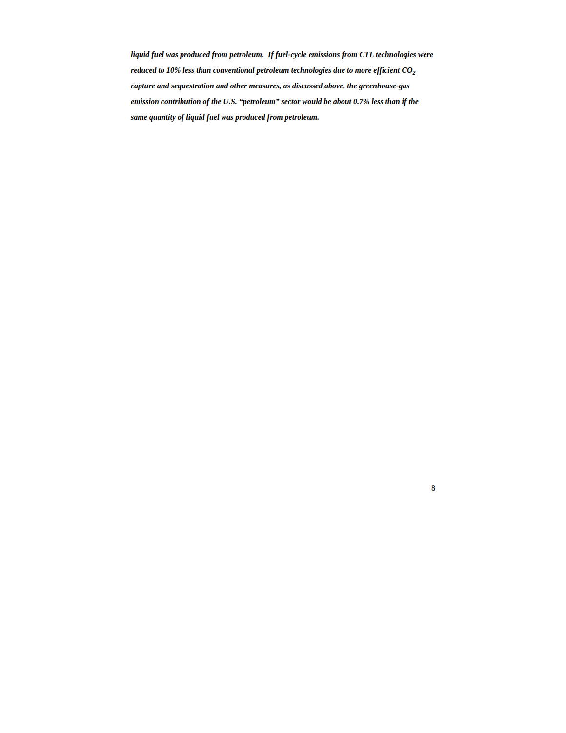liquid fuel was produced from petroleum. If fuel-cycle emissions from CTL technologies were reduced to 10% less than conventional petroleum technologies due to more efficient CO2 capture and sequestration and other measures, as discussed above, the greenhouse-gas emission contribution of the U.S. “petroleum” sector would be about 0.7% less than if the same quantity of liquid fuel was produced from petroleum.
8